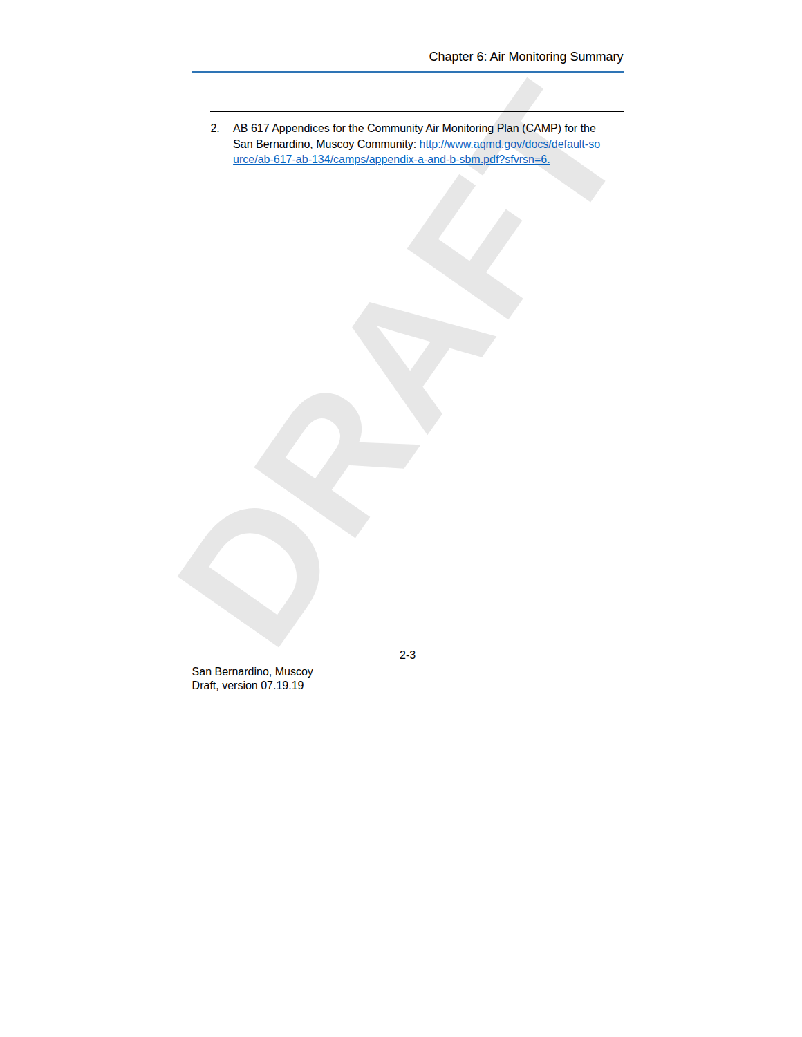DRAFT
Chapter 6: Air Monitoring Summary
2.
AB 617 Appendices for the Community Air Monitoring Plan (CAMP) for the San Bernardino, Muscoy Community: http://www.aqmd.gov/docs/default-source/ab-617-ab-134/camps/appendix-a-and-b-sbm.pdf?sfvrsn=6.
2-3
San Bernardino, Muscoy
Draft, version 07.19.19